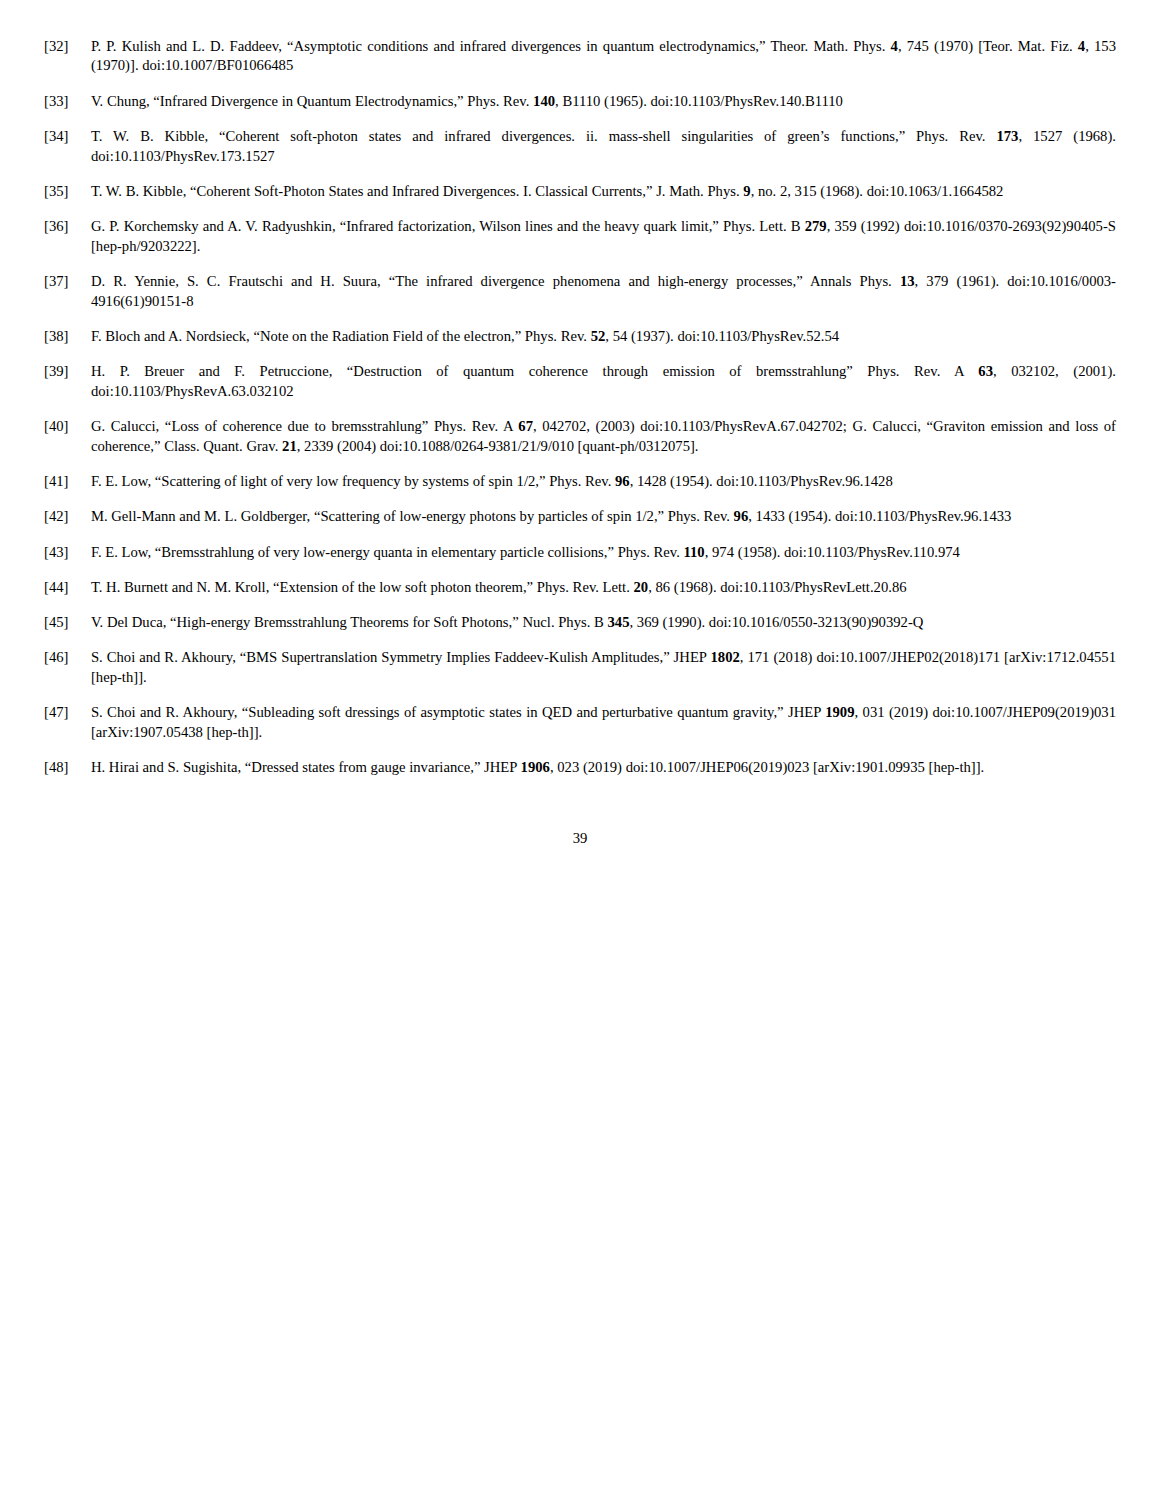[32] P. P. Kulish and L. D. Faddeev, “Asymptotic conditions and infrared divergences in quantum electrodynamics,” Theor. Math. Phys. 4, 745 (1970) [Teor. Mat. Fiz. 4, 153 (1970)]. doi:10.1007/BF01066485
[33] V. Chung, “Infrared Divergence in Quantum Electrodynamics,” Phys. Rev. 140, B1110 (1965). doi:10.1103/PhysRev.140.B1110
[34] T. W. B. Kibble, “Coherent soft-photon states and infrared divergences. ii. mass-shell singularities of green’s functions,” Phys. Rev. 173, 1527 (1968). doi:10.1103/PhysRev.173.1527
[35] T. W. B. Kibble, “Coherent Soft-Photon States and Infrared Divergences. I. Classical Currents,” J. Math. Phys. 9, no. 2, 315 (1968). doi:10.1063/1.1664582
[36] G. P. Korchemsky and A. V. Radyushkin, “Infrared factorization, Wilson lines and the heavy quark limit,” Phys. Lett. B 279, 359 (1992) doi:10.1016/0370-2693(92)90405-S [hep-ph/9203222].
[37] D. R. Yennie, S. C. Frautschi and H. Suura, “The infrared divergence phenomena and high-energy processes,” Annals Phys. 13, 379 (1961). doi:10.1016/0003-4916(61)90151-8
[38] F. Bloch and A. Nordsieck, “Note on the Radiation Field of the electron,” Phys. Rev. 52, 54 (1937). doi:10.1103/PhysRev.52.54
[39] H. P. Breuer and F. Petruccione, “Destruction of quantum coherence through emission of bremsstrahlung” Phys. Rev. A 63, 032102, (2001). doi:10.1103/PhysRevA.63.032102
[40] G. Calucci, “Loss of coherence due to bremsstrahlung” Phys. Rev. A 67, 042702, (2003) doi:10.1103/PhysRevA.67.042702; G. Calucci, “Graviton emission and loss of coherence,” Class. Quant. Grav. 21, 2339 (2004) doi:10.1088/0264-9381/21/9/010 [quant-ph/0312075].
[41] F. E. Low, “Scattering of light of very low frequency by systems of spin 1/2,” Phys. Rev. 96, 1428 (1954). doi:10.1103/PhysRev.96.1428
[42] M. Gell-Mann and M. L. Goldberger, “Scattering of low-energy photons by particles of spin 1/2,” Phys. Rev. 96, 1433 (1954). doi:10.1103/PhysRev.96.1433
[43] F. E. Low, “Bremsstrahlung of very low-energy quanta in elementary particle collisions,” Phys. Rev. 110, 974 (1958). doi:10.1103/PhysRev.110.974
[44] T. H. Burnett and N. M. Kroll, “Extension of the low soft photon theorem,” Phys. Rev. Lett. 20, 86 (1968). doi:10.1103/PhysRevLett.20.86
[45] V. Del Duca, “High-energy Bremsstrahlung Theorems for Soft Photons,” Nucl. Phys. B 345, 369 (1990). doi:10.1016/0550-3213(90)90392-Q
[46] S. Choi and R. Akhoury, “BMS Supertranslation Symmetry Implies Faddeev-Kulish Amplitudes,” JHEP 1802, 171 (2018) doi:10.1007/JHEP02(2018)171 [arXiv:1712.04551 [hep-th]].
[47] S. Choi and R. Akhoury, “Subleading soft dressings of asymptotic states in QED and perturbative quantum gravity,” JHEP 1909, 031 (2019) doi:10.1007/JHEP09(2019)031 [arXiv:1907.05438 [hep-th]].
[48] H. Hirai and S. Sugishita, “Dressed states from gauge invariance,” JHEP 1906, 023 (2019) doi:10.1007/JHEP06(2019)023 [arXiv:1901.09935 [hep-th]].
39